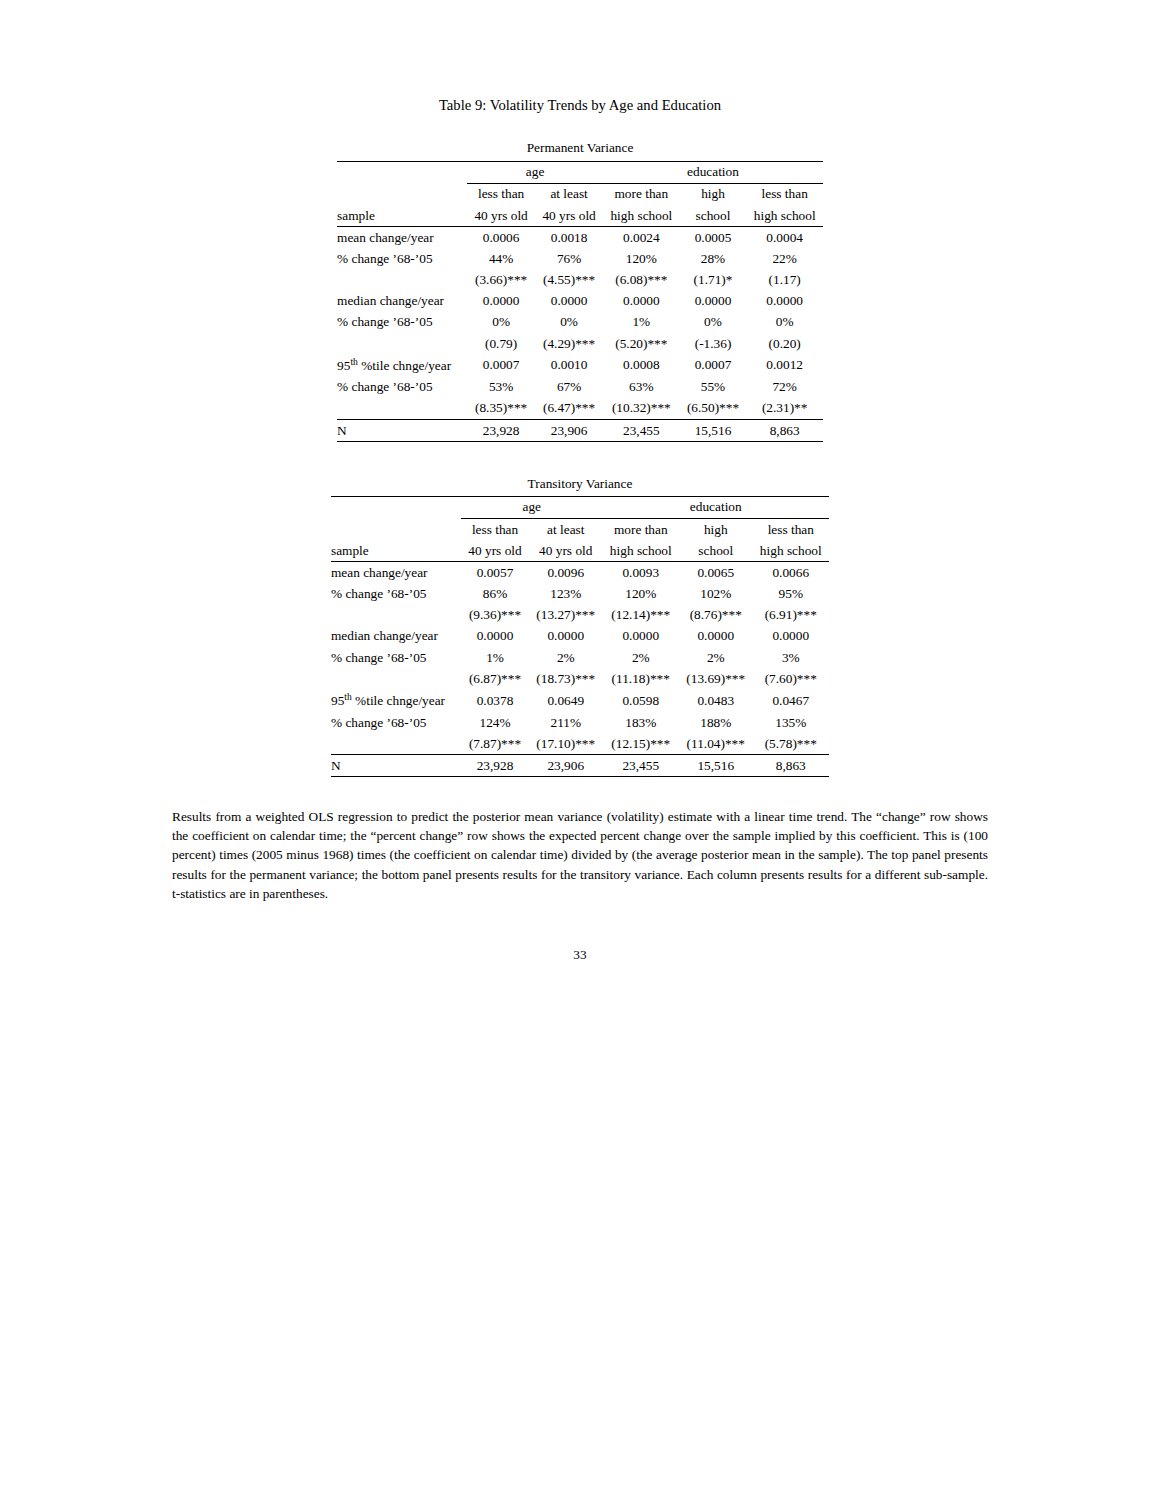Table 9: Volatility Trends by Age and Education
Permanent Variance
| | age | education |
| --- | --- | --- |
| | less than | at least | more than | high | less than |
| sample | 40 yrs old | 40 yrs old | high school | school | high school |
| mean change/year | 0.0006 | 0.0018 | 0.0024 | 0.0005 | 0.0004 |
| % change ’68-’05 | 44% | 76% | 120% | 28% | 22% |
| | (3.66)*** | (4.55)*** | (6.08)*** | (1.71)* | (1.17) |
| median change/year | 0.0000 | 0.0000 | 0.0000 | 0.0000 | 0.0000 |
| % change ’68-’05 | 0% | 0% | 1% | 0% | 0% |
| | (0.79) | (4.29)*** | (5.20)*** | (-1.36) | (0.20) |
| 95 th %tile chnge/year | 0.0007 | 0.0010 | 0.0008 | 0.0007 | 0.0012 |
| % change ’68-’05 | 53% | 67% | 63% | 55% | 72% |
| | (8.35)*** | (6.47)*** | (10.32)*** | (6.50)*** | (2.31)** |
| N | 23,928 | 23,906 | 23,455 | 15,516 | 8,863 |
Transitory Variance
| | age | education |
| --- | --- | --- |
| | less than | at least | more than | high | less than |
| sample | 40 yrs old | 40 yrs old | high school | school | high school |
| mean change/year | 0.0057 | 0.0096 | 0.0093 | 0.0065 | 0.0066 |
| % change ’68-’05 | 86% | 123% | 120% | 102% | 95% |
| | (9.36)*** | (13.27)*** | (12.14)*** | (8.76)*** | (6.91)*** |
| median change/year | 0.0000 | 0.0000 | 0.0000 | 0.0000 | 0.0000 |
| % change ’68-’05 | 1% | 2% | 2% | 2% | 3% |
| | (6.87)*** | (18.73)*** | (11.18)*** | (13.69)*** | (7.60)*** |
| 95 th %tile chnge/year | 0.0378 | 0.0649 | 0.0598 | 0.0483 | 0.0467 |
| % change ’68-’05 | 124% | 211% | 183% | 188% | 135% |
| | (7.87)*** | (17.10)*** | (12.15)*** | (11.04)*** | (5.78)*** |
| N | 23,928 | 23,906 | 23,455 | 15,516 | 8,863 |
Results from a weighted OLS regression to predict the posterior mean variance (volatility) estimate with a linear time trend. The “change” row shows the coefficient on calendar time; the “percent change” row shows the expected percent change over the sample implied by this coefficient. This is (100 percent) times (2005 minus 1968) times (the coefficient on calendar time) divided by (the average posterior mean in the sample). The top panel presents results for the permanent variance; the bottom panel presents results for the transitory variance. Each column presents results for a different sub-sample. t-statistics are in parentheses.
33